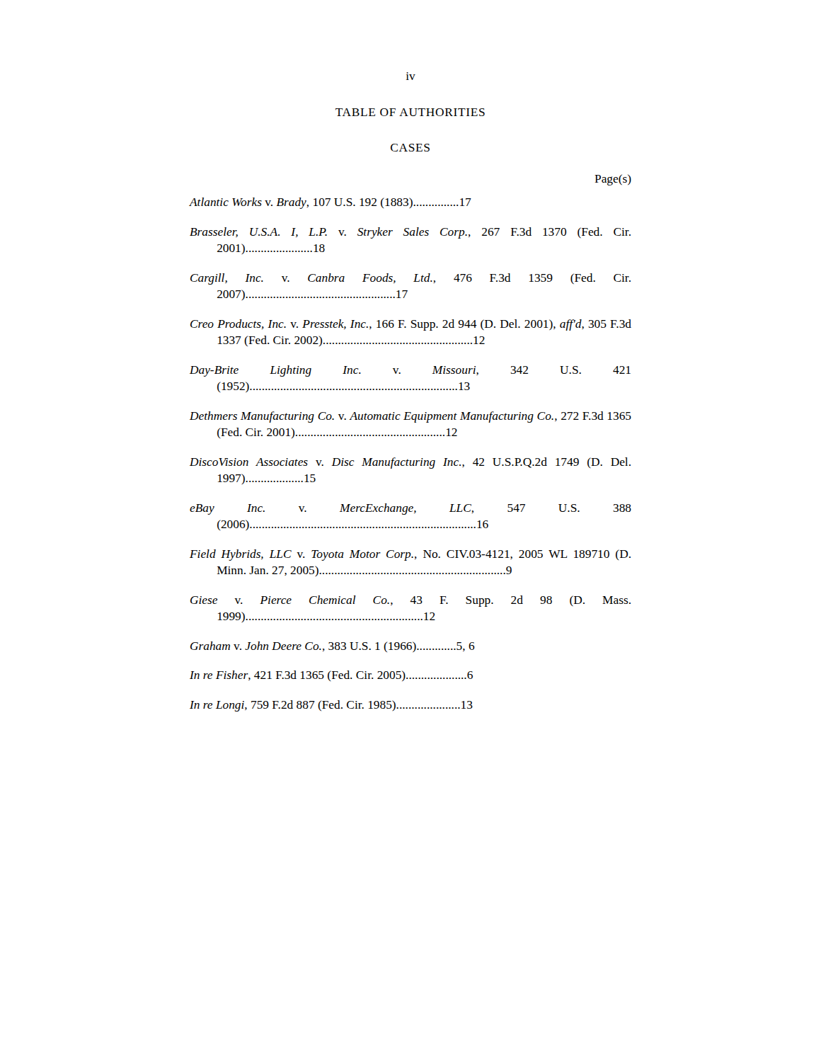iv
TABLE OF AUTHORITIES
CASES
Page(s)
Atlantic Works v. Brady, 107 U.S. 192 (1883)............... 17
Brasseler, U.S.A. I, L.P. v. Stryker Sales Corp., 267 F.3d 1370 (Fed. Cir. 2001)...................... 18
Cargill, Inc. v. Canbra Foods, Ltd., 476 F.3d 1359 (Fed. Cir. 2007)................................................. 17
Creo Products, Inc. v. Presstek, Inc., 166 F. Supp. 2d 944 (D. Del. 2001), aff'd, 305 F.3d 1337 (Fed. Cir. 2002)................................................. 12
Day-Brite Lighting Inc. v. Missouri, 342 U.S. 421 (1952).................................................................... 13
Dethmers Manufacturing Co. v. Automatic Equipment Manufacturing Co., 272 F.3d 1365 (Fed. Cir. 2001)................................................. 12
DiscoVision Associates v. Disc Manufacturing Inc., 42 U.S.P.Q.2d 1749 (D. Del. 1997)................... 15
eBay Inc. v. MercExchange, LLC, 547 U.S. 388 (2006).......................................................................... 16
Field Hybrids, LLC v. Toyota Motor Corp., No. CIV.03-4121, 2005 WL 189710 (D. Minn. Jan. 27, 2005)............................................................. 9
Giese v. Pierce Chemical Co., 43 F. Supp. 2d 98 (D. Mass. 1999).......................................................... 12
Graham v. John Deere Co., 383 U.S. 1 (1966)............. 5, 6
In re Fisher, 421 F.3d 1365 (Fed. Cir. 2005).................... 6
In re Longi, 759 F.2d 887 (Fed. Cir. 1985)..................... 13